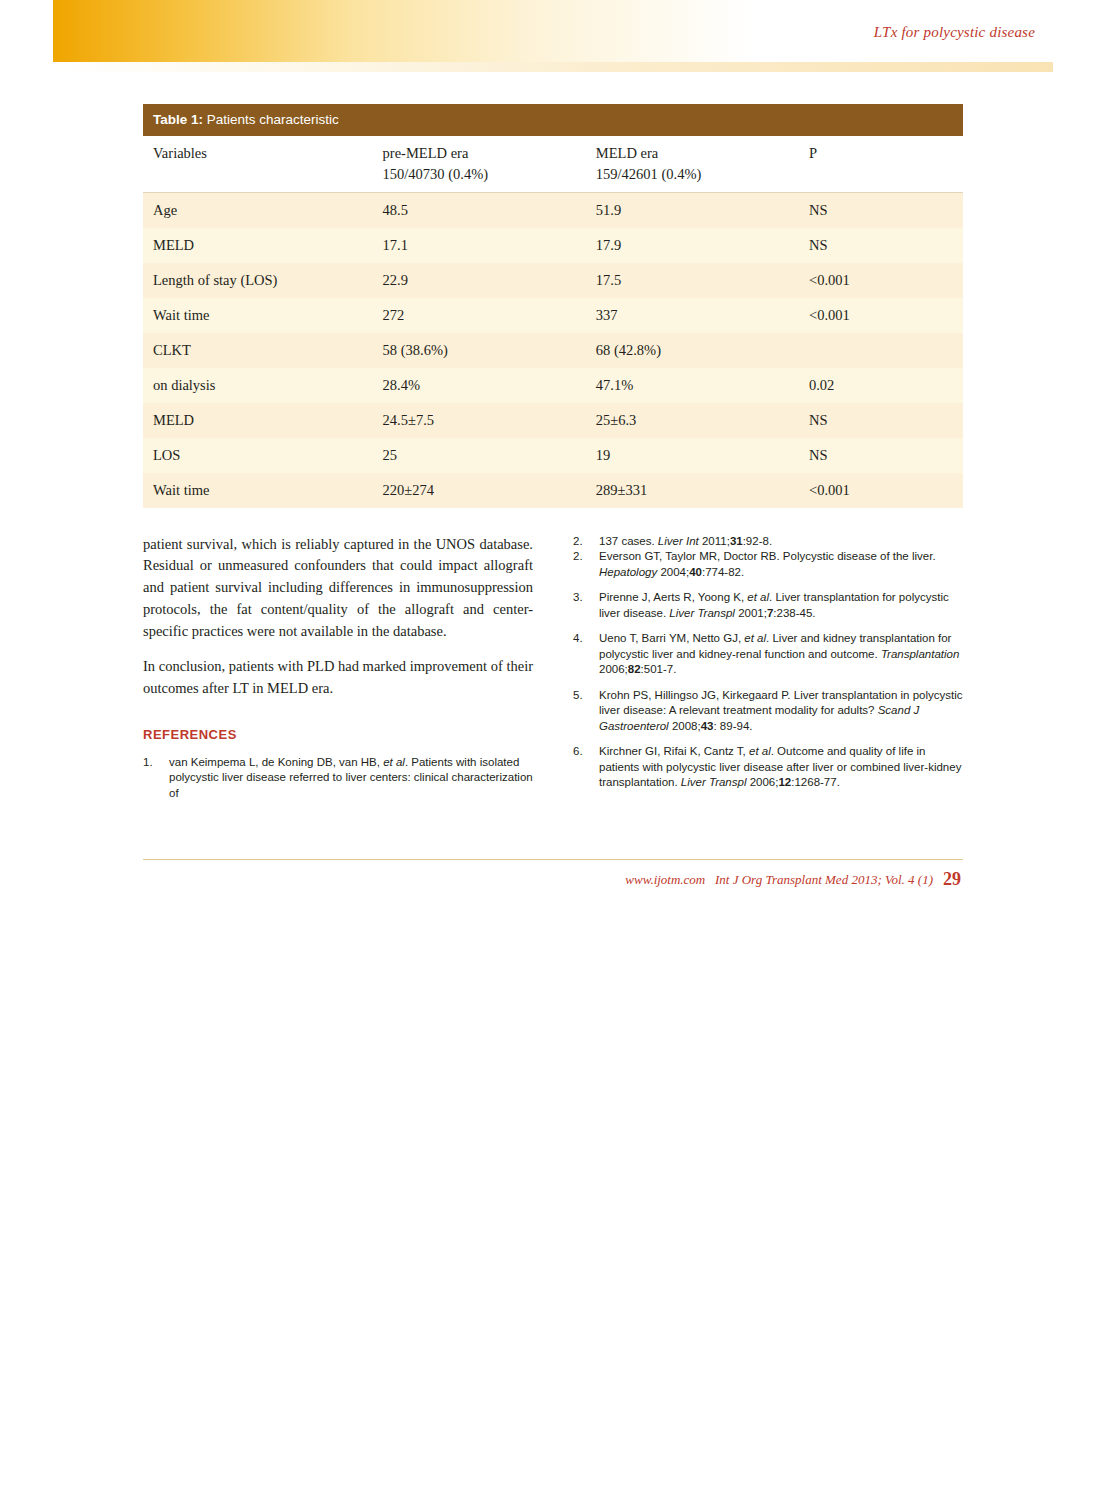LTx for polycystic disease
Table 1: Patients characteristic
| Variables | pre-MELD era 150/40730 (0.4%) | MELD era 159/42601 (0.4%) | P |
| --- | --- | --- | --- |
| Age | 48.5 | 51.9 | NS |
| MELD | 17.1 | 17.9 | NS |
| Length of stay (LOS) | 22.9 | 17.5 | <0.001 |
| Wait time | 272 | 337 | <0.001 |
| CLKT | 58 (38.6%) | 68 (42.8%) | |
| on dialysis | 28.4% | 47.1% | 0.02 |
| MELD | 24.5±7.5 | 25±6.3 | NS |
| LOS | 25 | 19 | NS |
| Wait time | 220±274 | 289±331 | <0.001 |
patient survival, which is reliably captured in the UNOS database. Residual or unmeasured confounders that could impact allograft and patient survival including differences in immunosuppression protocols, the fat content/quality of the allograft and center-specific practices were not available in the database.
In conclusion, patients with PLD had marked improvement of their outcomes after LT in MELD era.
REFERENCES
van Keimpema L, de Koning DB, van HB, et al. Patients with isolated polycystic liver disease referred to liver centers: clinical characterization of
137 cases. Liver Int 2011;31:92-8.
Everson GT, Taylor MR, Doctor RB. Polycystic disease of the liver. Hepatology 2004;40:774-82.
Pirenne J, Aerts R, Yoong K, et al. Liver transplantation for polycystic liver disease. Liver Transpl 2001;7:238-45.
Ueno T, Barri YM, Netto GJ, et al. Liver and kidney transplantation for polycystic liver and kidney-renal function and outcome. Transplantation 2006;82:501-7.
Krohn PS, Hillingso JG, Kirkegaard P. Liver transplantation in polycystic liver disease: A relevant treatment modality for adults? Scand J Gastroenterol 2008;43: 89-94.
Kirchner GI, Rifai K, Cantz T, et al. Outcome and quality of life in patients with polycystic liver disease after liver or combined liver-kidney transplantation. Liver Transpl 2006;12:1268-77.
www.ijotm.com Int J Org Transplant Med 2013; Vol. 4 (1)29